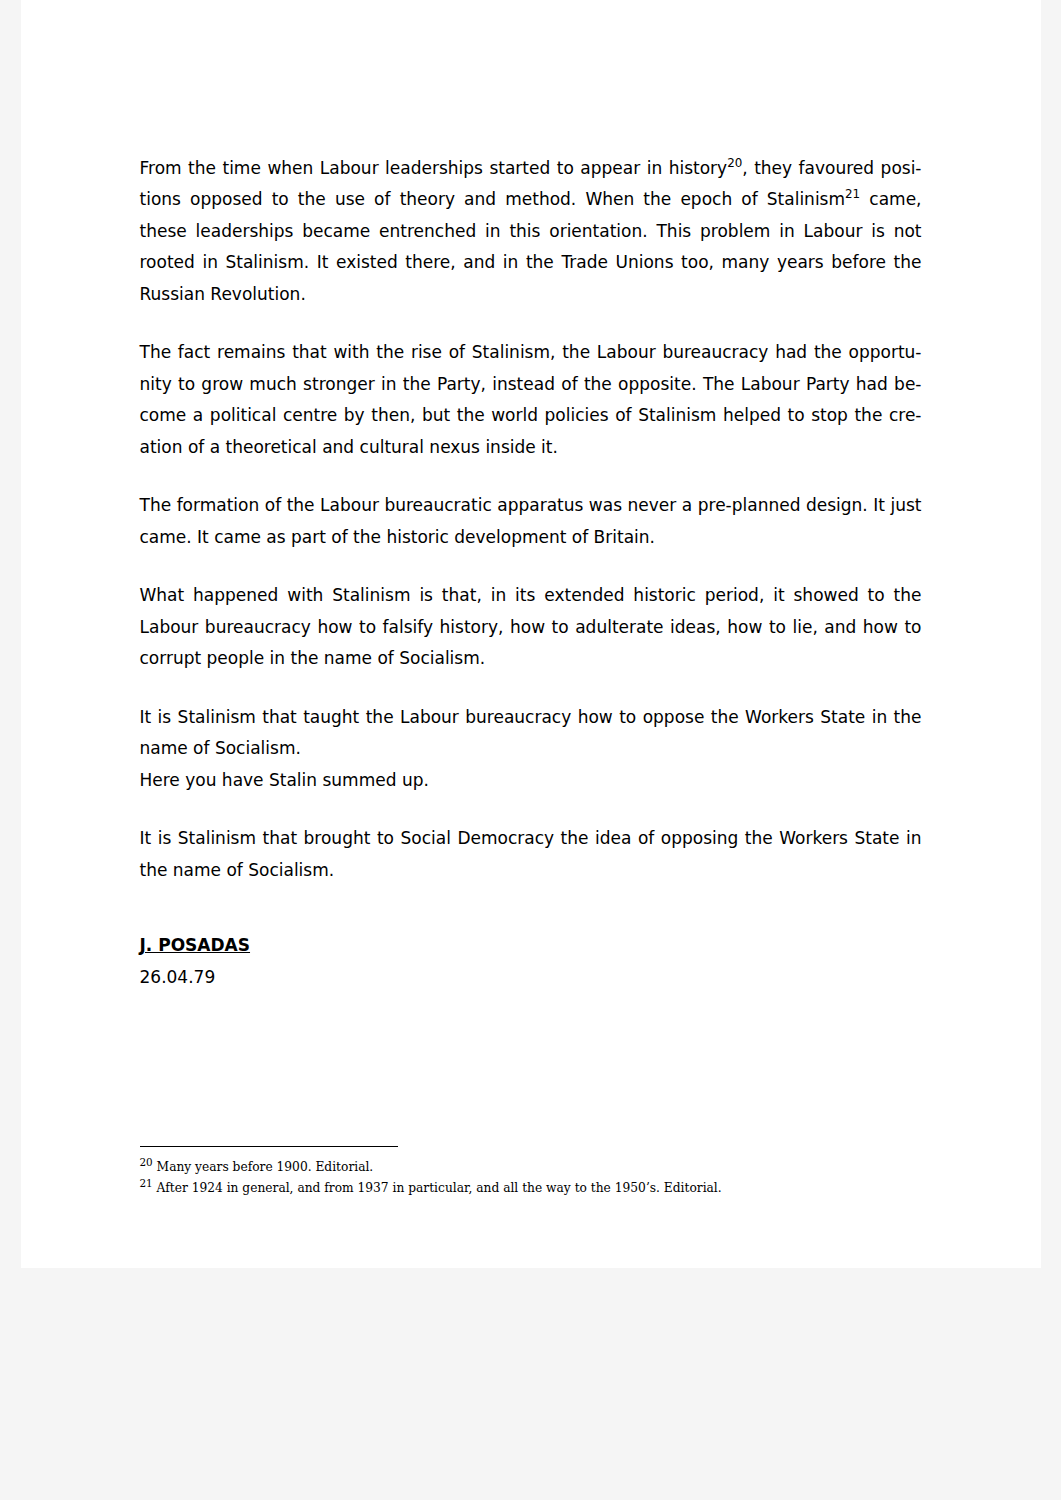From the time when Labour leaderships started to appear in history20, they favoured positions opposed to the use of theory and method. When the epoch of Stalinism21 came, these leaderships became entrenched in this orientation. This problem in Labour is not rooted in Stalinism. It existed there, and in the Trade Unions too, many years before the Russian Revolution.
The fact remains that with the rise of Stalinism, the Labour bureaucracy had the opportunity to grow much stronger in the Party, instead of the opposite. The Labour Party had become a political centre by then, but the world policies of Stalinism helped to stop the creation of a theoretical and cultural nexus inside it.
The formation of the Labour bureaucratic apparatus was never a pre-planned design. It just came. It came as part of the historic development of Britain.
What happened with Stalinism is that, in its extended historic period, it showed to the Labour bureaucracy how to falsify history, how to adulterate ideas, how to lie, and how to corrupt people in the name of Socialism.
It is Stalinism that taught the Labour bureaucracy how to oppose the Workers State in the name of Socialism.
Here you have Stalin summed up.
It is Stalinism that brought to Social Democracy the idea of opposing the Workers State in the name of Socialism.
J. POSADAS
26.04.79
20 Many years before 1900. Editorial.
21 After 1924 in general, and from 1937 in particular, and all the way to the 1950’s. Editorial.